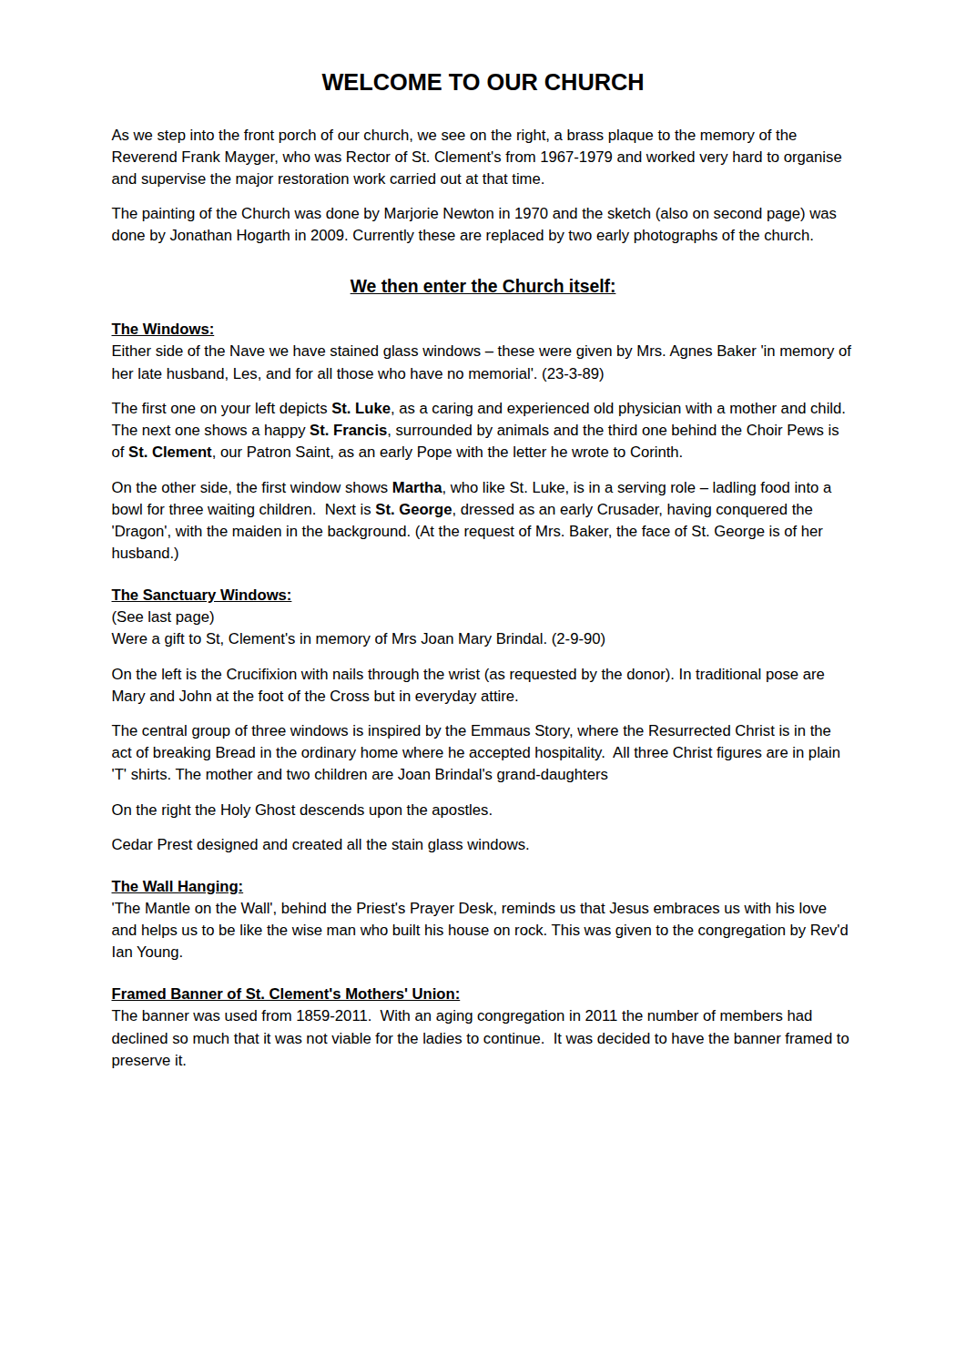WELCOME TO OUR CHURCH
As we step into the front porch of our church, we see on the right, a brass plaque to the memory of the Reverend Frank Mayger, who was Rector of St. Clement's from 1967-1979 and worked very hard to organise and supervise the major restoration work carried out at that time.
The painting of the Church was done by Marjorie Newton in 1970 and the sketch (also on second page) was done by Jonathan Hogarth in 2009. Currently these are replaced by two early photographs of the church.
We then enter the Church itself:
The Windows:
Either side of the Nave we have stained glass windows – these were given by Mrs. Agnes Baker 'in memory of her late husband, Les, and for all those who have no memorial'. (23-3-89)
The first one on your left depicts St. Luke, as a caring and experienced old physician with a mother and child. The next one shows a happy St. Francis, surrounded by animals and the third one behind the Choir Pews is of St. Clement, our Patron Saint, as an early Pope with the letter he wrote to Corinth.
On the other side, the first window shows Martha, who like St. Luke, is in a serving role – ladling food into a bowl for three waiting children. Next is St. George, dressed as an early Crusader, having conquered the 'Dragon', with the maiden in the background. (At the request of Mrs. Baker, the face of St. George is of her husband.)
The Sanctuary Windows:
(See last page)
Were a gift to St, Clement's in memory of Mrs Joan Mary Brindal. (2-9-90)
On the left is the Crucifixion with nails through the wrist (as requested by the donor). In traditional pose are Mary and John at the foot of the Cross but in everyday attire.
The central group of three windows is inspired by the Emmaus Story, where the Resurrected Christ is in the act of breaking Bread in the ordinary home where he accepted hospitality. All three Christ figures are in plain 'T' shirts. The mother and two children are Joan Brindal's grand-daughters
On the right the Holy Ghost descends upon the apostles.
Cedar Prest designed and created all the stain glass windows.
The Wall Hanging:
'The Mantle on the Wall', behind the Priest's Prayer Desk, reminds us that Jesus embraces us with his love and helps us to be like the wise man who built his house on rock. This was given to the congregation by Rev'd Ian Young.
Framed Banner of St. Clement's Mothers' Union:
The banner was used from 1859-2011. With an aging congregation in 2011 the number of members had declined so much that it was not viable for the ladies to continue. It was decided to have the banner framed to preserve it.